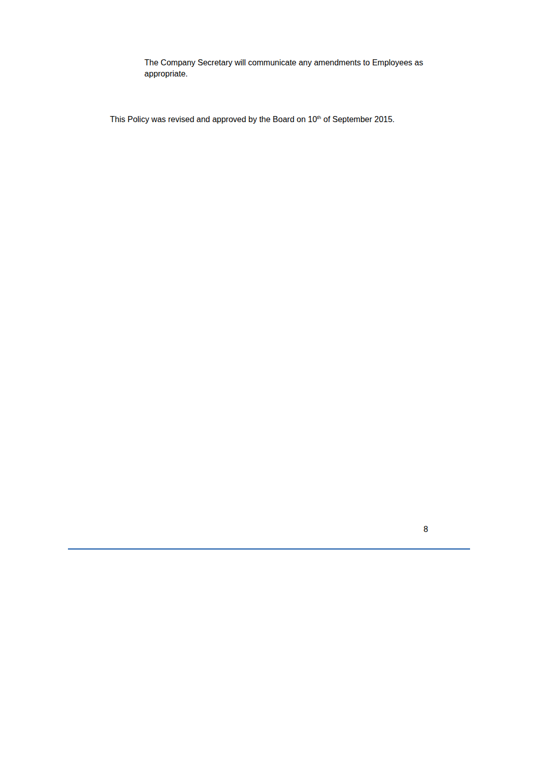The Company Secretary will communicate any amendments to Employees as appropriate.
This Policy was revised and approved by the Board on 10th of September 2015.
8